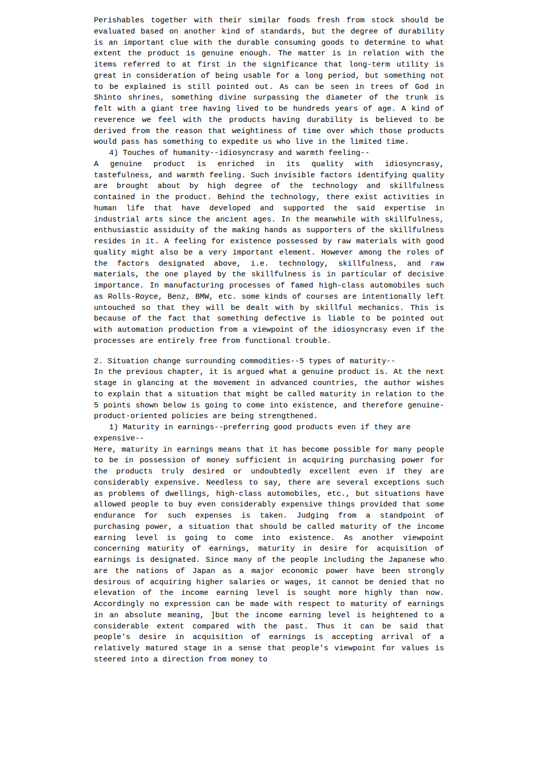Perishables together with their similar foods fresh from stock should be evaluated based on another kind of standards, but the degree of durability is an important clue with the durable consuming goods to determine to what extent the product is genuine enough. The matter is in relation with the items referred to at first in the significance that long-term utility is great in consideration of being usable for a long period, but something not to be explained is still pointed out. As can be seen in trees of God in Shinto shrines, something divine surpassing the diameter of the trunk is felt with a giant tree having lived to be hundreds years of age. A kind of reverence we feel with the products having durability is believed to be derived from the reason that weightiness of time over which those products would pass has something to expedite us who live in the limited time.
4) Touches of humanity--idiosyncrasy and warmth feeling--
A genuine product is enriched in its quality with idiosyncrasy, tastefulness, and warmth feeling. Such invisible factors identifying quality are brought about by high degree of the technology and skillfulness contained in the product. Behind the technology, there exist activities in human life that have developed and supported the said expertise in industrial arts since the ancient ages. In the meanwhile with skillfulness, enthusiastic assiduity of the making hands as supporters of the skillfulness resides in it. A feeling for existence possessed by raw materials with good quality might also be a very important element. However among the roles of the factors designated above, i.e. technology, skillfulness, and raw materials, the one played by the skillfulness is in particular of decisive importance. In manufacturing processes of famed high-class automobiles such as Rolls-Royce, Benz, BMW, etc. some kinds of courses are intentionally left untouched so that they will be dealt with by skillful mechanics. This is because of the fact that something defective is liable to be pointed out with automation production from a viewpoint of the idiosyncrasy even if the processes are entirely free from functional trouble.
2. Situation change surrounding commodities--5 types of maturity--
In the previous chapter, it is argued what a genuine product is. At the next stage in glancing at the movement in advanced countries, the author wishes to explain that a situation that might be called maturity in relation to the 5 points shown below is going to come into existence, and therefore genuine-product-oriented policies are being strengthened.
1) Maturity in earnings--preferring good products even if they are expensive--
Here, maturity in earnings means that it has become possible for many people to be in possession of money sufficient in acquiring purchasing power for the products truly desired or undoubtedly excellent even if they are considerably expensive. Needless to say, there are several exceptions such as problems of dwellings, high-class automobiles, etc., but situations have allowed people to buy even considerably expensive things provided that some endurance for such expenses is taken. Judging from a standpoint of purchasing power, a situation that should be called maturity of the income earning level is going to come into existence. As another viewpoint concerning maturity of earnings, maturity in desire for acquisition of earnings is designated. Since many of the people including the Japanese who are the nations of Japan as a major economic power have been strongly desirous of acquiring higher salaries or wages, it cannot be denied that no elevation of the income earning level is sought more highly than now. Accordingly no expression can be made with respect to maturity of earnings in an absolute meaning, ]but the income earning level is heightened to a considerable extent compared with the past. Thus it can be said that people's desire in acquisition of earnings is accepting arrival of a relatively matured stage in a sense that people's viewpoint for values is steered into a direction from money to